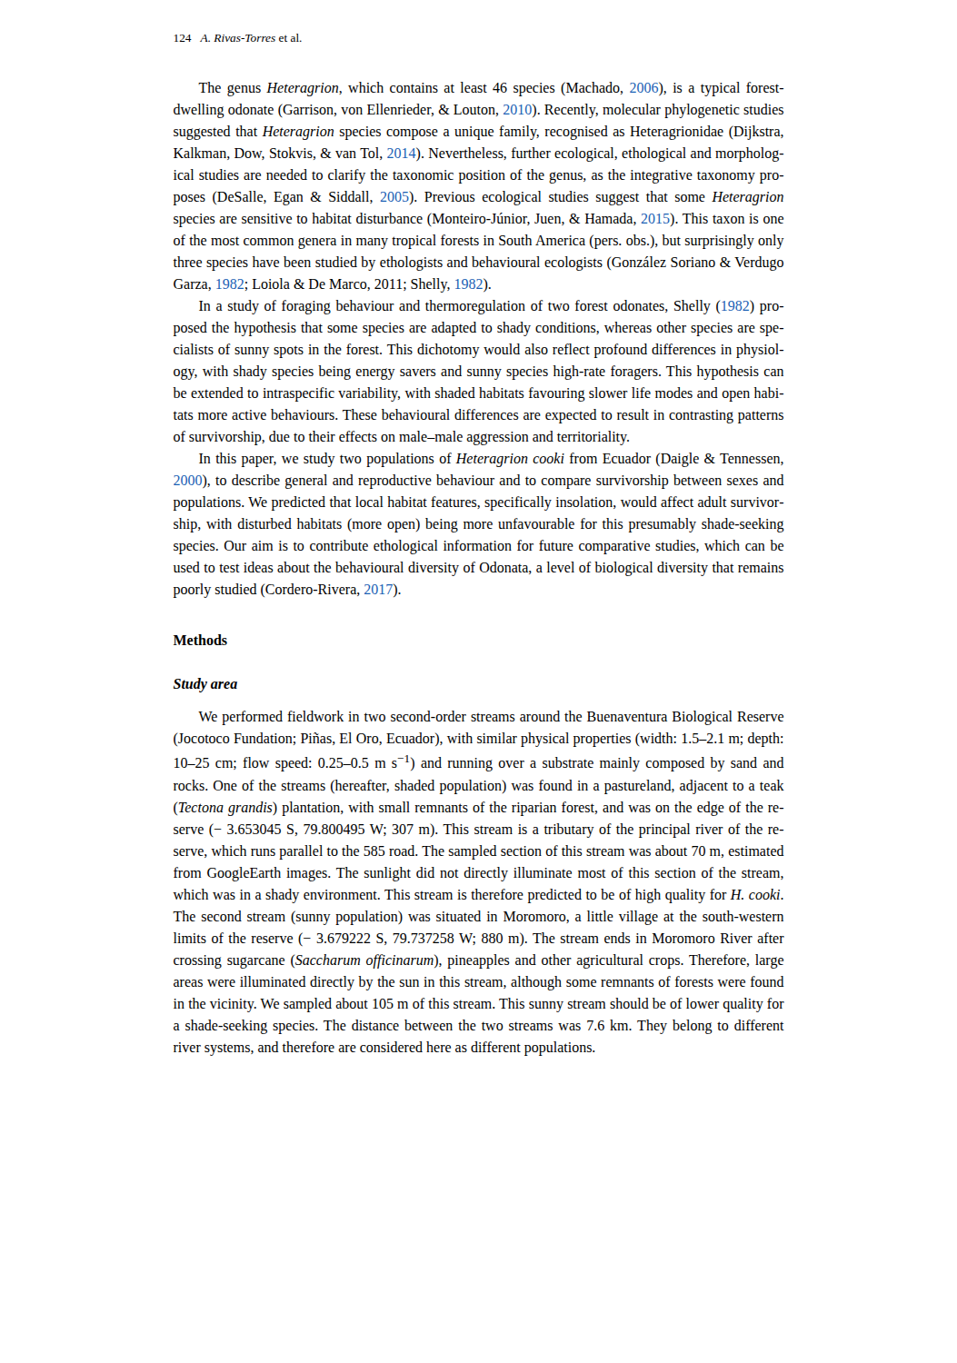124 A. Rivas-Torres et al.
The genus Heteragrion, which contains at least 46 species (Machado, 2006), is a typical forest-dwelling odonate (Garrison, von Ellenrieder, & Louton, 2010). Recently, molecular phylogenetic studies suggested that Heteragrion species compose a unique family, recognised as Heteragrionidae (Dijkstra, Kalkman, Dow, Stokvis, & van Tol, 2014). Nevertheless, further ecological, ethological and morphological studies are needed to clarify the taxonomic position of the genus, as the integrative taxonomy proposes (DeSalle, Egan & Siddall, 2005). Previous ecological studies suggest that some Heteragrion species are sensitive to habitat disturbance (Monteiro-Júnior, Juen, & Hamada, 2015). This taxon is one of the most common genera in many tropical forests in South America (pers. obs.), but surprisingly only three species have been studied by ethologists and behavioural ecologists (González Soriano & Verdugo Garza, 1982; Loiola & De Marco, 2011; Shelly, 1982).
In a study of foraging behaviour and thermoregulation of two forest odonates, Shelly (1982) proposed the hypothesis that some species are adapted to shady conditions, whereas other species are specialists of sunny spots in the forest. This dichotomy would also reflect profound differences in physiology, with shady species being energy savers and sunny species high-rate foragers. This hypothesis can be extended to intraspecific variability, with shaded habitats favouring slower life modes and open habitats more active behaviours. These behavioural differences are expected to result in contrasting patterns of survivorship, due to their effects on male–male aggression and territoriality.
In this paper, we study two populations of Heteragrion cooki from Ecuador (Daigle & Tennessen, 2000), to describe general and reproductive behaviour and to compare survivorship between sexes and populations. We predicted that local habitat features, specifically insolation, would affect adult survivorship, with disturbed habitats (more open) being more unfavourable for this presumably shade-seeking species. Our aim is to contribute ethological information for future comparative studies, which can be used to test ideas about the behavioural diversity of Odonata, a level of biological diversity that remains poorly studied (Cordero-Rivera, 2017).
Methods
Study area
We performed fieldwork in two second-order streams around the Buenaventura Biological Reserve (Jocotoco Fundation; Piñas, El Oro, Ecuador), with similar physical properties (width: 1.5–2.1 m; depth: 10–25 cm; flow speed: 0.25–0.5 m s−1) and running over a substrate mainly composed by sand and rocks. One of the streams (hereafter, shaded population) was found in a pastureland, adjacent to a teak (Tectona grandis) plantation, with small remnants of the riparian forest, and was on the edge of the reserve (− 3.653045 S, 79.800495 W; 307 m). This stream is a tributary of the principal river of the reserve, which runs parallel to the 585 road. The sampled section of this stream was about 70 m, estimated from GoogleEarth images. The sunlight did not directly illuminate most of this section of the stream, which was in a shady environment. This stream is therefore predicted to be of high quality for H. cooki. The second stream (sunny population) was situated in Moromoro, a little village at the south-western limits of the reserve (− 3.679222 S, 79.737258 W; 880 m). The stream ends in Moromoro River after crossing sugarcane (Saccharum officinarum), pineapples and other agricultural crops. Therefore, large areas were illuminated directly by the sun in this stream, although some remnants of forests were found in the vicinity. We sampled about 105 m of this stream. This sunny stream should be of lower quality for a shade-seeking species. The distance between the two streams was 7.6 km. They belong to different river systems, and therefore are considered here as different populations.